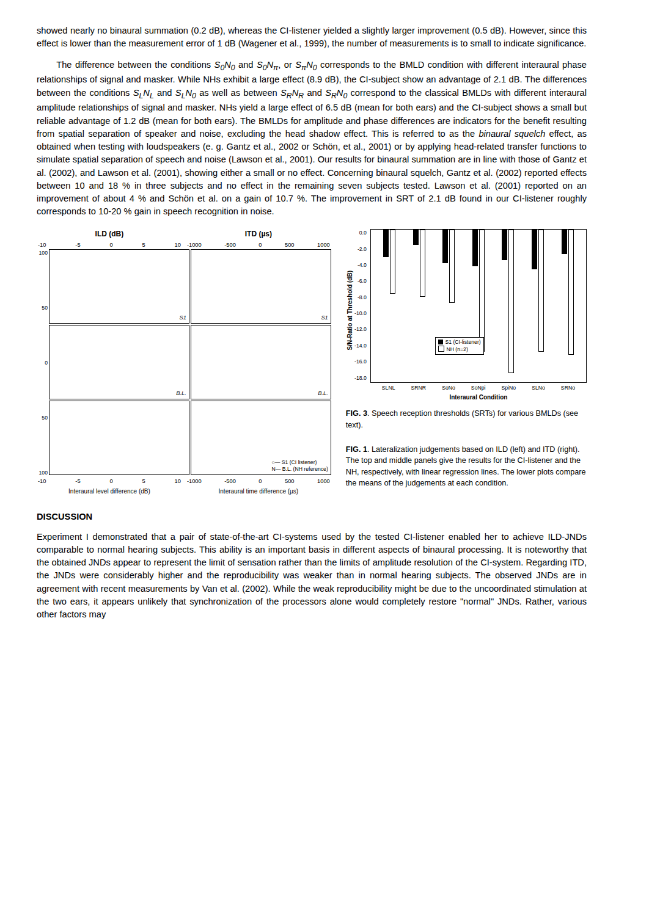showed nearly no binaural summation (0.2 dB), whereas the CI-listener yielded a slightly larger improvement (0.5 dB). However, since this effect is lower than the measurement error of 1 dB (Wagener et al., 1999), the number of measurements is to small to indicate significance.
The difference between the conditions S0N0 and S0Nπ, or SπN0 corresponds to the BMLD condition with different interaural phase relationships of signal and masker. While NHs exhibit a large effect (8.9 dB), the CI-subject show an advantage of 2.1 dB. The differences between the conditions SLNL and SLN0 as well as between SRNR and SRN0 correspond to the classical BMLDs with different interaural amplitude relationships of signal and masker. NHs yield a large effect of 6.5 dB (mean for both ears) and the CI-subject shows a small but reliable advantage of 1.2 dB (mean for both ears). The BMLDs for amplitude and phase differences are indicators for the benefit resulting from spatial separation of speaker and noise, excluding the head shadow effect. This is referred to as the binaural squelch effect, as obtained when testing with loudspeakers (e. g. Gantz et al., 2002 or Schön, et al., 2001) or by applying head-related transfer functions to simulate spatial separation of speech and noise (Lawson et al., 2001). Our results for binaural summation are in line with those of Gantz et al. (2002), and Lawson et al. (2001), showing either a small or no effect. Concerning binaural squelch, Gantz et al. (2002) reported effects between 10 and 18 % in three subjects and no effect in the remaining seven subjects tested. Lawson et al. (2001) reported on an improvement of about 4 % and Schön et al. on a gain of 10.7 %. The improvement in SRT of 2.1 dB found in our CI-listener roughly corresponds to 10-20 % gain in speech recognition in noise.
ILD (dB)
-10-50510
ITD (µs)
-1000-50005001000
10050050100
S1
S1
B.L.
B.L.
○— S1 (CI listener)
N— B.L. (NH reference)
-10-50510
Interaural level difference (dB)
-1000-50005001000
Interaural time difference (µs)
S/N-Ratio at Threshold (dB)
S1 (CI-listener)
NH (n=2)
SLNL SRNR SoNo SoNpi SpiNo SLNo SRNo
Interaural Condition
0.0-2.0-4.0-6.0-8.0-10.0-12.0-14.0-16.0-18.0
FIG. 3. Speech reception thresholds (SRTs) for various BMLDs (see text).
FIG. 1. Lateralization judgements based on ILD (left) and ITD (right). The top and middle panels give the results for the CI-listener and the NH, respectively, with linear regression lines. The lower plots compare the means of the judgements at each condition.
DISCUSSION
Experiment I demonstrated that a pair of state-of-the-art CI-systems used by the tested CI-listener enabled her to achieve ILD-JNDs comparable to normal hearing subjects. This ability is an important basis in different aspects of binaural processing. It is noteworthy that the obtained JNDs appear to represent the limit of sensation rather than the limits of amplitude resolution of the CI-system. Regarding ITD, the JNDs were considerably higher and the reproducibility was weaker than in normal hearing subjects. The observed JNDs are in agreement with recent measurements by Van et al. (2002). While the weak reproducibility might be due to the uncoordinated stimulation at the two ears, it appears unlikely that synchronization of the processors alone would completely restore "normal" JNDs. Rather, various other factors may